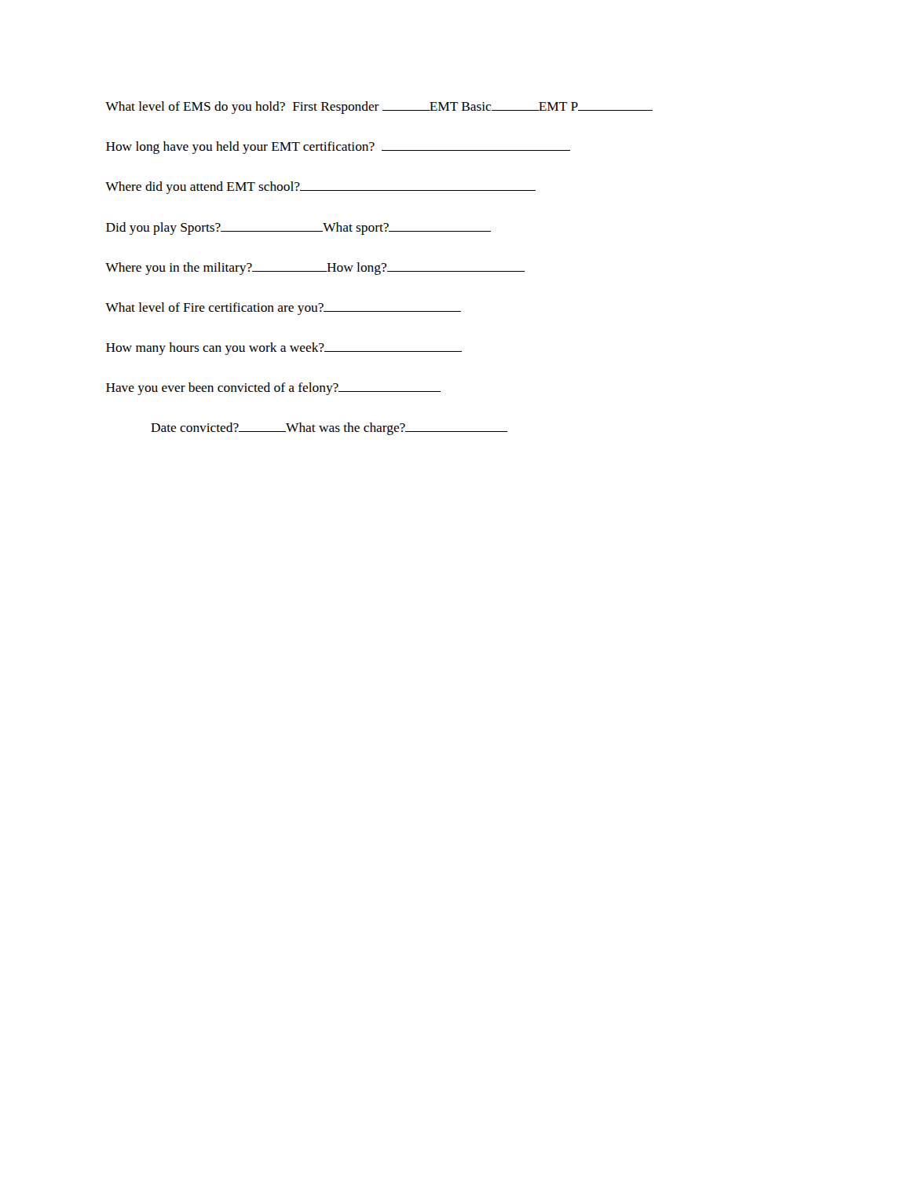What level of EMS do you hold? First Responder EMT Basic EMT P
How long have you held your EMT certification?
Where did you attend EMT school?
Did you play Sports? What sport?
Where you in the military? How long?
What level of Fire certification are you?
How many hours can you work a week?
Have you ever been convicted of a felony?
Date convicted? What was the charge?